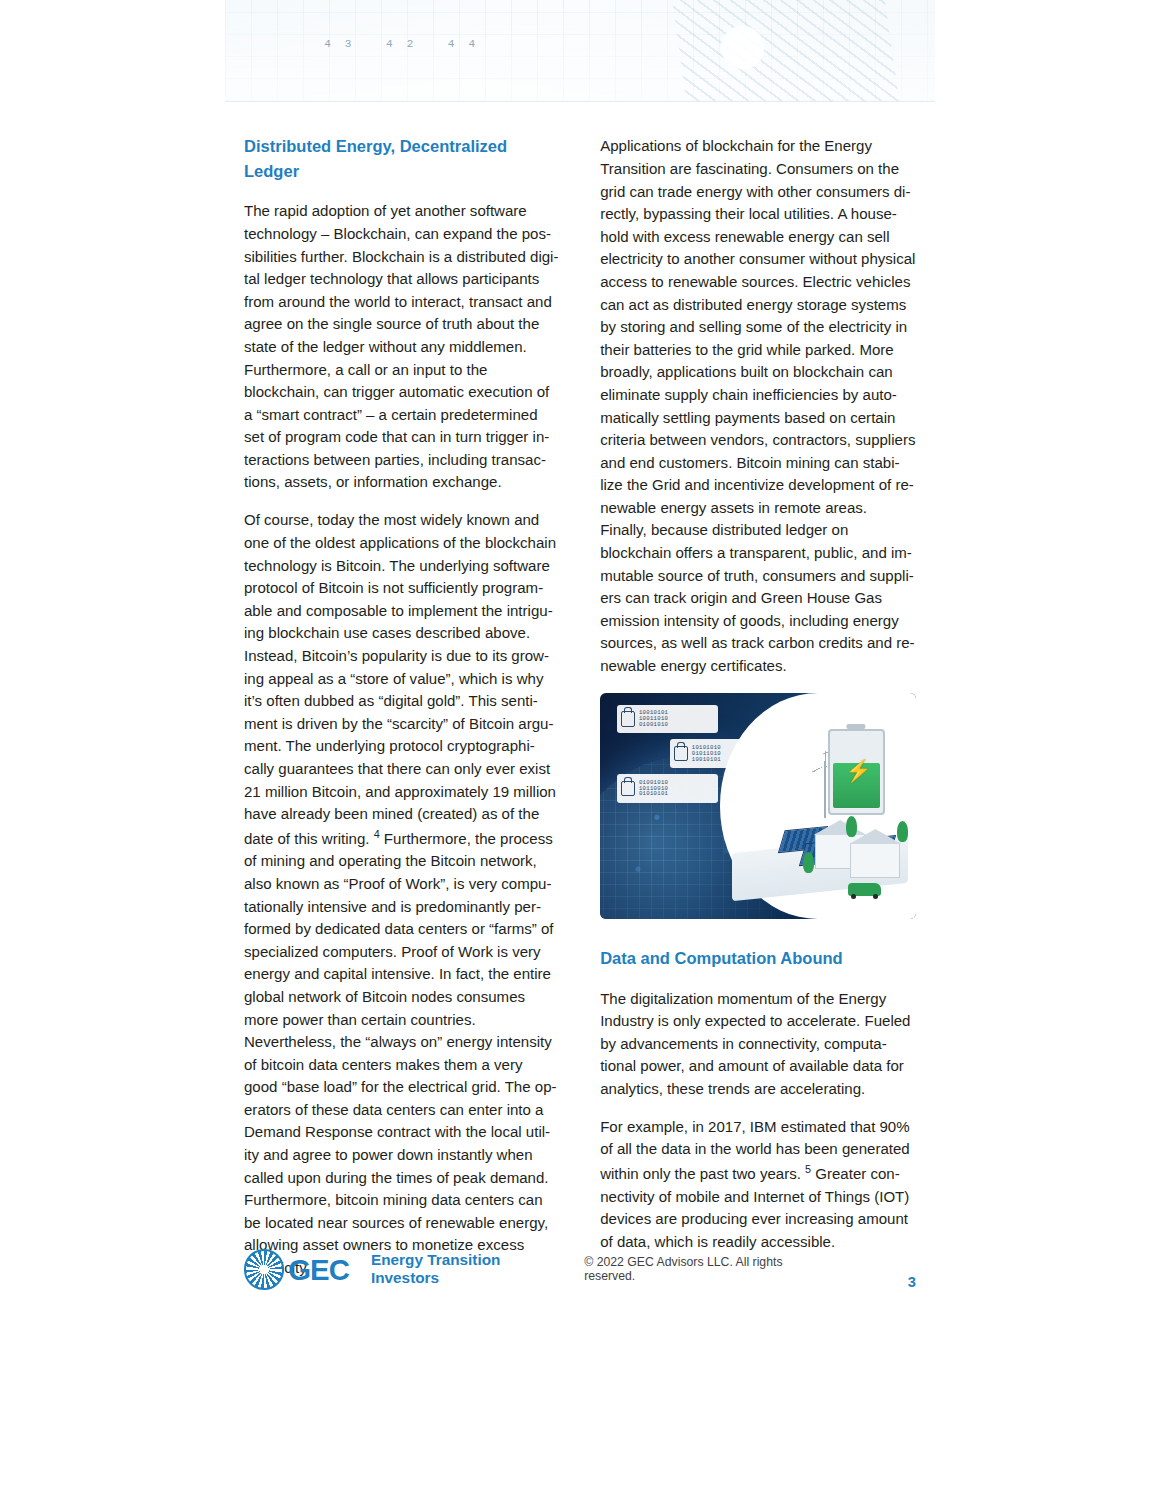Distributed Energy, Decentralized Ledger
The rapid adoption of yet another software technology – Blockchain, can expand the possibilities further. Blockchain is a distributed digital ledger technology that allows participants from around the world to interact, transact and agree on the single source of truth about the state of the ledger without any middlemen. Furthermore, a call or an input to the blockchain, can trigger automatic execution of a “smart contract” – a certain predetermined set of program code that can in turn trigger interactions between parties, including transactions, assets, or information exchange.
Of course, today the most widely known and one of the oldest applications of the blockchain technology is Bitcoin. The underlying software protocol of Bitcoin is not sufficiently programable and composable to implement the intriguing blockchain use cases described above. Instead, Bitcoin’s popularity is due to its growing appeal as a “store of value”, which is why it’s often dubbed as “digital gold”. This sentiment is driven by the “scarcity” of Bitcoin argument. The underlying protocol cryptographically guarantees that there can only ever exist 21 million Bitcoin, and approximately 19 million have already been mined (created) as of the date of this writing. 4 Furthermore, the process of mining and operating the Bitcoin network, also known as “Proof of Work”, is very computationally intensive and is predominantly performed by dedicated data centers or “farms” of specialized computers. Proof of Work is very energy and capital intensive. In fact, the entire global network of Bitcoin nodes consumes more power than certain countries. Nevertheless, the “always on” energy intensity of bitcoin data centers makes them a very good “base load” for the electrical grid. The operators of these data centers can enter into a Demand Response contract with the local utility and agree to power down instantly when called upon during the times of peak demand. Furthermore, bitcoin mining data centers can be located near sources of renewable energy, allowing asset owners to monetize excess electricity.
Applications of blockchain for the Energy Transition are fascinating. Consumers on the grid can trade energy with other consumers directly, bypassing their local utilities. A household with excess renewable energy can sell electricity to another consumer without physical access to renewable sources. Electric vehicles can act as distributed energy storage systems by storing and selling some of the electricity in their batteries to the grid while parked. More broadly, applications built on blockchain can eliminate supply chain inefficiencies by automatically settling payments based on certain criteria between vendors, contractors, suppliers and end customers. Bitcoin mining can stabilize the Grid and incentivize development of renewable energy assets in remote areas. Finally, because distributed ledger on blockchain offers a transparent, public, and immutable source of truth, consumers and suppliers can track origin and Green House Gas emission intensity of goods, including energy sources, as well as track carbon credits and renewable energy certificates.
10010101
10011010
01001010
10101010
01011010
10010101
01001010
10110010
01010101
⚡
Data and Computation Abound
The digitalization momentum of the Energy Industry is only expected to accelerate. Fueled by advancements in connectivity, computational power, and amount of available data for analytics, these trends are accelerating.
For example, in 2017, IBM estimated that 90% of all the data in the world has been generated within only the past two years. 5 Greater connectivity of mobile and Internet of Things (IOT) devices are producing ever increasing amount of data, which is readily accessible.
GEC
Energy Transition Investors
© 2022 GEC Advisors LLC. All rights reserved.
3